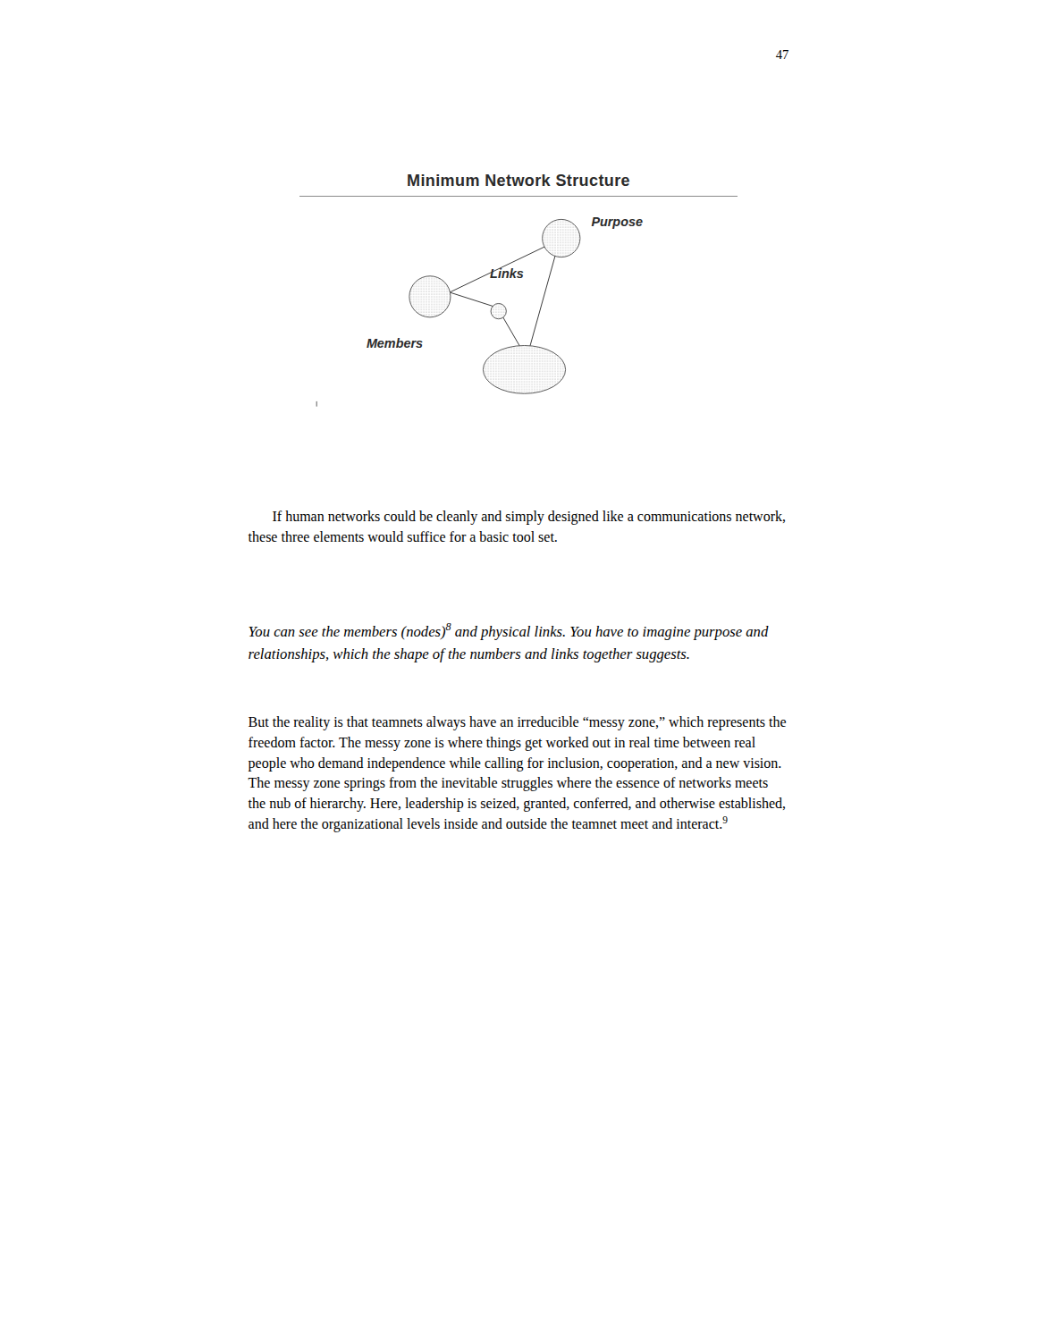47
Minimum Network Structure
Purpose Members Links
If human networks could be cleanly and simply designed like a communications network, these three elements would suffice for a basic tool set.
You can see the members (nodes)8 and physical links. You have to imagine purpose and relationships, which the shape of the numbers and links together suggests.
But the reality is that teamnets always have an irreducible “messy zone,” which represents the freedom factor. The messy zone is where things get worked out in real time between real people who demand independence while calling for inclusion, cooperation, and a new vision. The messy zone springs from the inevitable struggles where the essence of networks meets the nub of hierarchy. Here, leadership is seized, granted, conferred, and otherwise established, and here the organizational levels inside and outside the teamnet meet and interact.9